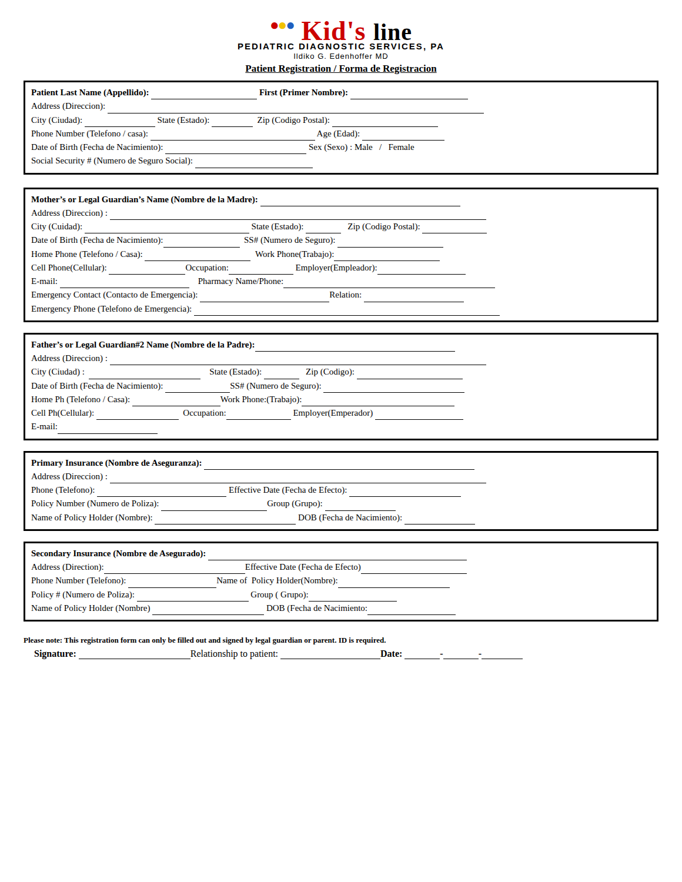●●● Kid's line
PEDIATRIC DIAGNOSTIC SERVICES, PA
Ildiko G. Edenhoffer MD
Patient Registration / Forma de Registracion
Patient Last Name (Appellido): First (Primer Nombre):
Address (Direccion):
City (Ciudad): State (Estado): Zip (Codigo Postal):
Phone Number (Telefono / casa): Age (Edad):
Date of Birth (Fecha de Nacimiento): Sex (Sexo) : Male / Female
Social Security # (Numero de Seguro Social):
Mother’s or Legal Guardian’s Name (Nombre de la Madre):
Address (Direccion) :
City (Cuidad): State (Estado): Zip (Codigo Postal):
Date of Birth (Fecha de Nacimiento): SS# (Numero de Seguro):
Home Phone (Telefono / Casa): Work Phone(Trabajo):
Cell Phone(Cellular): Occupation: Employer(Empleador):
E-mail: Pharmacy Name/Phone:
Emergency Contact (Contacto de Emergencia): Relation:
Emergency Phone (Telefono de Emergencia):
Father’s or Legal Guardian#2 Name (Nombre de la Padre):
Address (Direccion) :
City (Ciudad) : State (Estado): Zip (Codigo):
Date of Birth (Fecha de Nacimiento): SS# (Numero de Seguro):
Home Ph (Telefono / Casa): Work Phone:(Trabajo):
Cell Ph(Cellular): Occupation: Employer(Emperador)
E-mail:
Primary Insurance (Nombre de Aseguranza):
Address (Direccion) :
Phone (Telefono): Effective Date (Fecha de Efecto):
Policy Number (Numero de Poliza): Group (Grupo):
Name of Policy Holder (Nombre): DOB (Fecha de Nacimiento):
Secondary Insurance (Nombre de Asegurado):
Address (Direction): Effective Date (Fecha de Efecto)
Phone Number (Telefono): Name of Policy Holder(Nombre):
Policy # (Numero de Poliza): Group ( Grupo):
Name of Policy Holder (Nombre) DOB (Fecha de Nacimiento:
Please note: This registration form can only be filled out and signed by legal guardian or parent. ID is required.
Signature: Relationship to patient: Date: - -